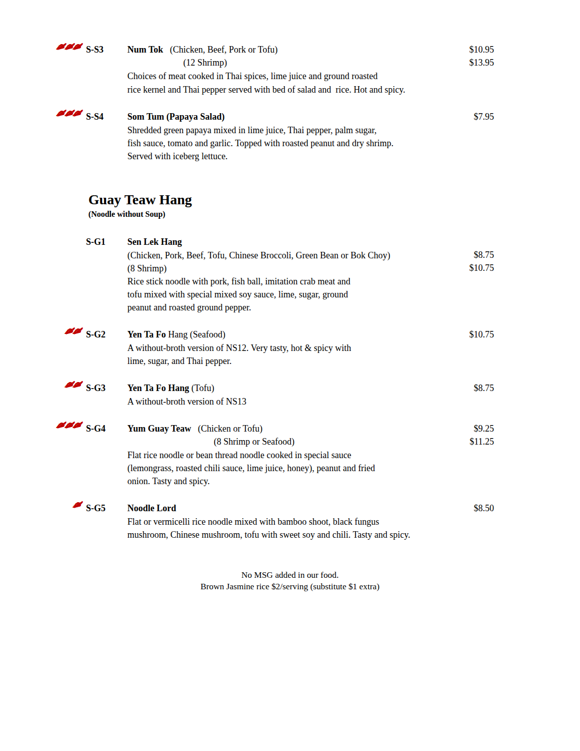🌶🌶🌶 S-S3
Num Tok (Chicken, Beef, Pork or Tofu)
(12 Shrimp)
Choices of meat cooked in Thai spices, lime juice and ground roasted
rice kernel and Thai pepper served with bed of salad and rice. Hot and spicy.
$10.95
$13.95
🌶🌶🌶 S-S4
Som Tum (Papaya Salad)
Shredded green papaya mixed in lime juice, Thai pepper, palm sugar,
fish sauce, tomato and garlic. Topped with roasted peanut and dry shrimp.
Served with iceberg lettuce.
$7.95
Guay Teaw Hang
(Noodle without Soup)
S-G1
Sen Lek Hang
(Chicken, Pork, Beef, Tofu, Chinese Broccoli, Green Bean or Bok Choy)
(8 Shrimp)
Rice stick noodle with pork, fish ball, imitation crab meat and
tofu mixed with special mixed soy sauce, lime, sugar, ground
peanut and roasted ground pepper.
$8.75
$10.75
🌶🌶 S-G2
Yen Ta Fo Hang (Seafood)
A without-broth version of NS12. Very tasty, hot & spicy with
lime, sugar, and Thai pepper.
$10.75
🌶🌶 S-G3
Yen Ta Fo Hang (Tofu)
A without-broth version of NS13
$8.75
🌶🌶🌶 S-G4
Yum Guay Teaw (Chicken or Tofu)
(8 Shrimp or Seafood)
Flat rice noodle or bean thread noodle cooked in special sauce
(lemongrass, roasted chili sauce, lime juice, honey), peanut and fried
onion. Tasty and spicy.
$9.25
$11.25
🌶 S-G5
Noodle Lord
Flat or vermicelli rice noodle mixed with bamboo shoot, black fungus
mushroom, Chinese mushroom, tofu with sweet soy and chili. Tasty and spicy.
$8.50
No MSG added in our food.
Brown Jasmine rice $2/serving (substitute $1 extra)